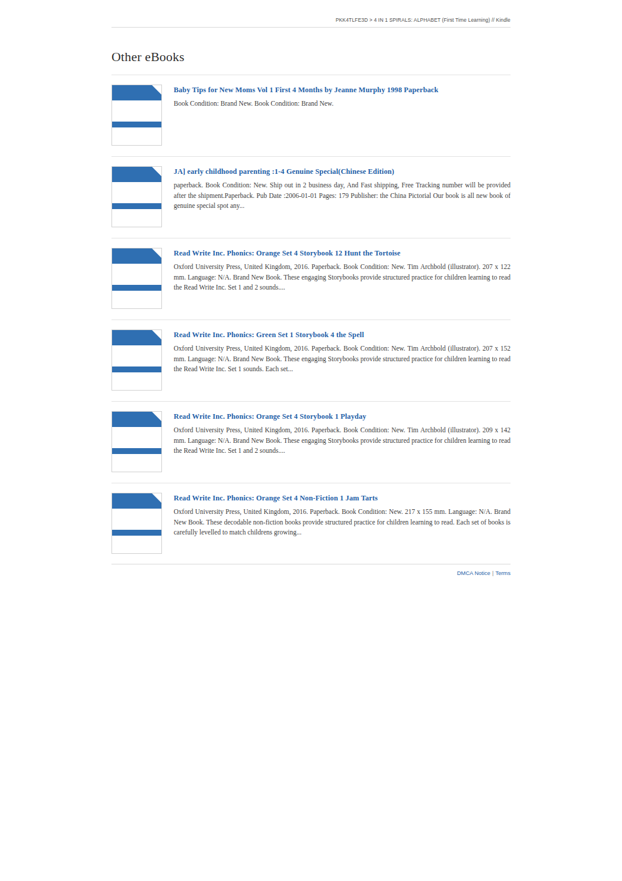PKK4TLFE3D > 4 IN 1 SPIRALS: ALPHABET (First Time Learning) // Kindle
Other eBooks
Baby Tips for New Moms Vol 1 First 4 Months by Jeanne Murphy 1998 Paperback
Book Condition: Brand New. Book Condition: Brand New.
JA] early childhood parenting :1-4 Genuine Special(Chinese Edition)
paperback. Book Condition: New. Ship out in 2 business day, And Fast shipping, Free Tracking number will be provided after the shipment.Paperback. Pub Date :2006-01-01 Pages: 179 Publisher: the China Pictorial Our book is all new book of genuine special spot any...
Read Write Inc. Phonics: Orange Set 4 Storybook 12 Hunt the Tortoise
Oxford University Press, United Kingdom, 2016. Paperback. Book Condition: New. Tim Archbold (illustrator). 207 x 122 mm. Language: N/A. Brand New Book. These engaging Storybooks provide structured practice for children learning to read the Read Write Inc. Set 1 and 2 sounds....
Read Write Inc. Phonics: Green Set 1 Storybook 4 the Spell
Oxford University Press, United Kingdom, 2016. Paperback. Book Condition: New. Tim Archbold (illustrator). 207 x 152 mm. Language: N/A. Brand New Book. These engaging Storybooks provide structured practice for children learning to read the Read Write Inc. Set 1 sounds. Each set...
Read Write Inc. Phonics: Orange Set 4 Storybook 1 Playday
Oxford University Press, United Kingdom, 2016. Paperback. Book Condition: New. Tim Archbold (illustrator). 209 x 142 mm. Language: N/A. Brand New Book. These engaging Storybooks provide structured practice for children learning to read the Read Write Inc. Set 1 and 2 sounds....
Read Write Inc. Phonics: Orange Set 4 Non-Fiction 1 Jam Tarts
Oxford University Press, United Kingdom, 2016. Paperback. Book Condition: New. 217 x 155 mm. Language: N/A. Brand New Book. These decodable non-fiction books provide structured practice for children learning to read. Each set of books is carefully levelled to match childrens growing...
DMCA Notice|Terms